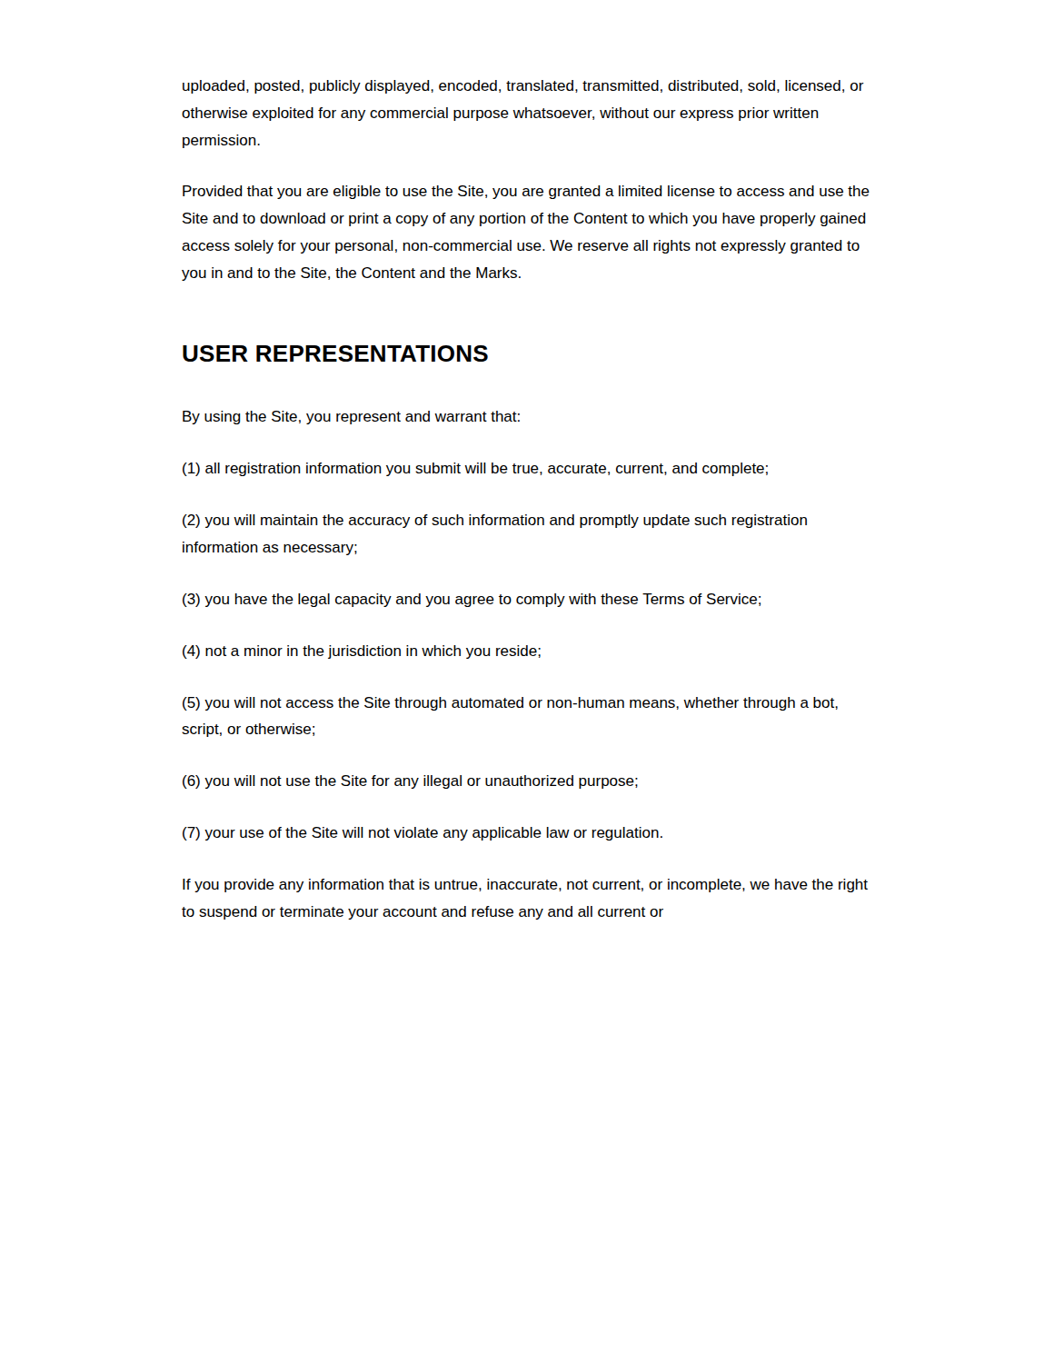uploaded, posted, publicly displayed, encoded, translated, transmitted, distributed, sold, licensed, or otherwise exploited for any commercial purpose whatsoever, without our express prior written permission.
Provided that you are eligible to use the Site, you are granted a limited license to access and use the Site and to download or print a copy of any portion of the Content to which you have properly gained access solely for your personal, non-commercial use. We reserve all rights not expressly granted to you in and to the Site, the Content and the Marks.
USER REPRESENTATIONS
By using the Site, you represent and warrant that:
(1) all registration information you submit will be true, accurate, current, and complete;
(2) you will maintain the accuracy of such information and promptly update such registration information as necessary;
(3) you have the legal capacity and you agree to comply with these Terms of Service;
(4) not a minor in the jurisdiction in which you reside;
(5) you will not access the Site through automated or non-human means, whether through a bot, script, or otherwise;
(6) you will not use the Site for any illegal or unauthorized purpose;
(7) your use of the Site will not violate any applicable law or regulation.
If you provide any information that is untrue, inaccurate, not current, or incomplete, we have the right to suspend or terminate your account and refuse any and all current or